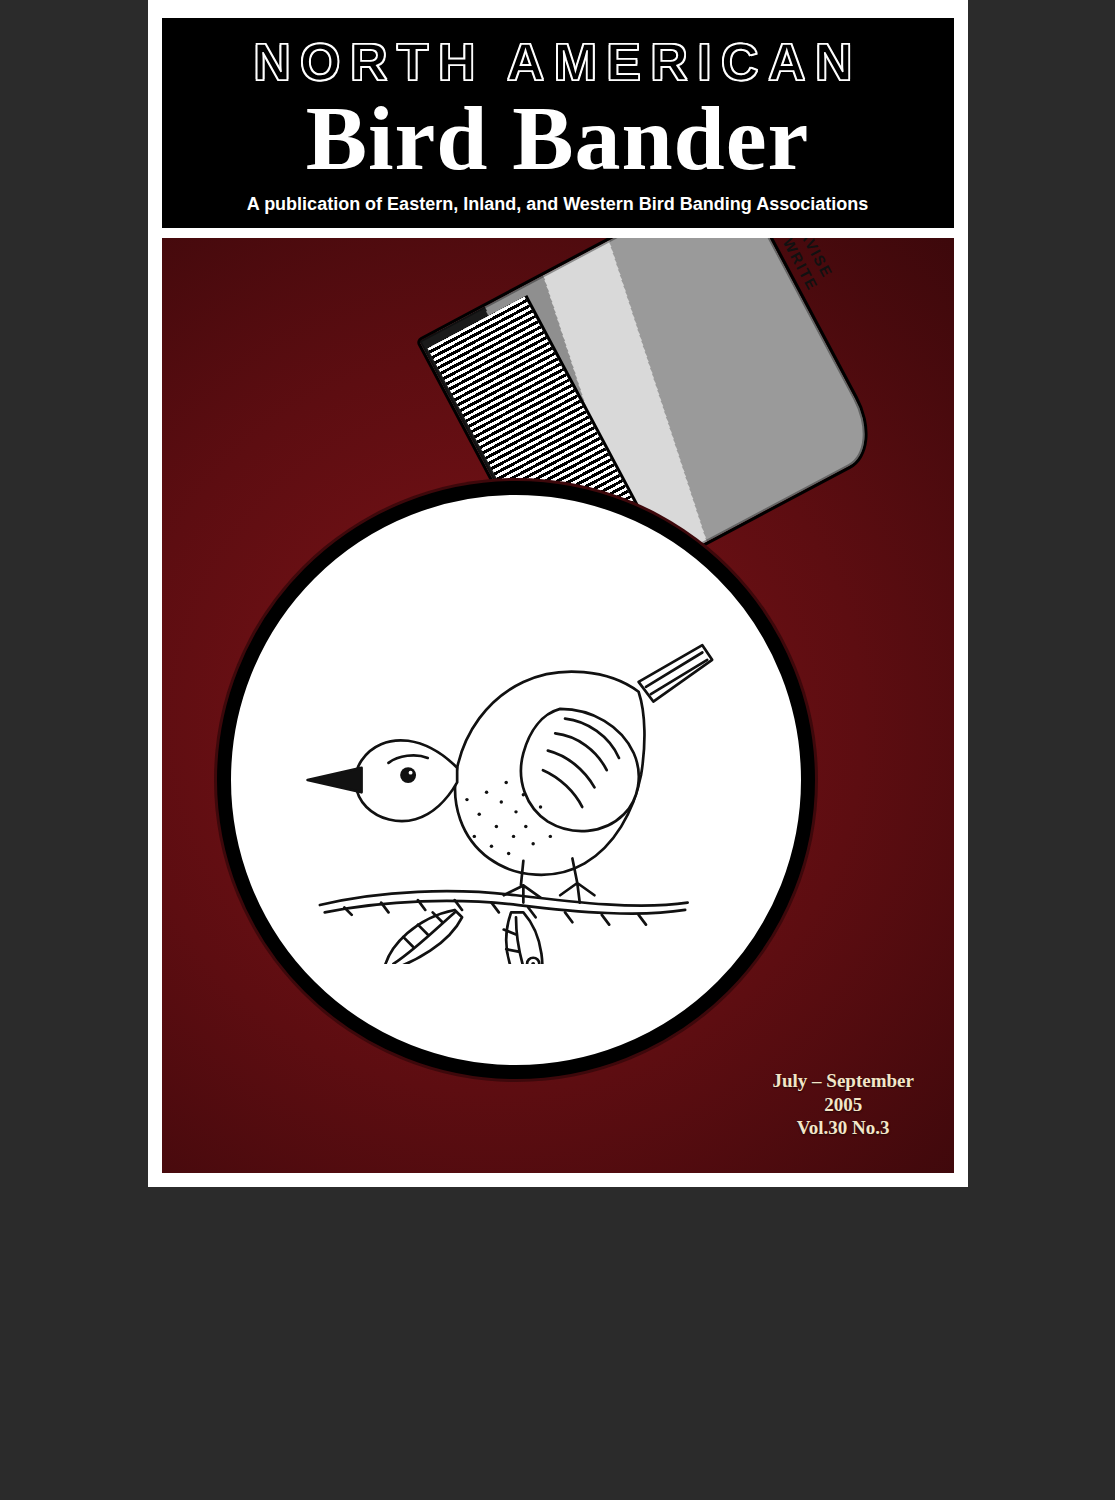NORTH AMERICAN
Bird Bander
A publication of Eastern, Inland, and Western Bird Banding Associations
AVISE
WRITE
July – September
2005
Vol.30 No.3
Cover of North American Bird Bander, a publication of Eastern, Inland, and Western Bird Banding Associations. Issue: July–September 2005, Volume 30, Number 3.